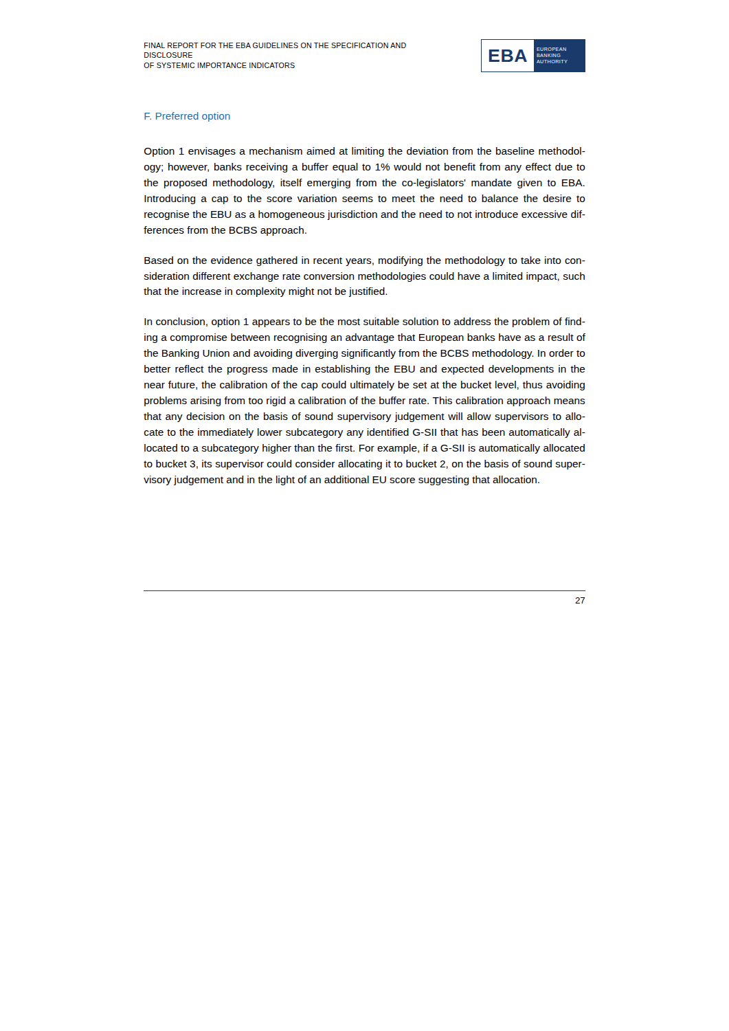Final Report for the EBA Guidelines on the Specification and Disclosure
of Systemic Importance Indicators
EBA
European Banking Authority
F. Preferred option
Option 1 envisages a mechanism aimed at limiting the deviation from the baseline methodology; however, banks receiving a buffer equal to 1% would not benefit from any effect due to the proposed methodology, itself emerging from the co-legislators' mandate given to EBA. Introducing a cap to the score variation seems to meet the need to balance the desire to recognise the EBU as a homogeneous jurisdiction and the need to not introduce excessive differences from the BCBS approach.
Based on the evidence gathered in recent years, modifying the methodology to take into consideration different exchange rate conversion methodologies could have a limited impact, such that the increase in complexity might not be justified.
In conclusion, option 1 appears to be the most suitable solution to address the problem of finding a compromise between recognising an advantage that European banks have as a result of the Banking Union and avoiding diverging significantly from the BCBS methodology. In order to better reflect the progress made in establishing the EBU and expected developments in the near future, the calibration of the cap could ultimately be set at the bucket level, thus avoiding problems arising from too rigid a calibration of the buffer rate. This calibration approach means that any decision on the basis of sound supervisory judgement will allow supervisors to allocate to the immediately lower subcategory any identified G-SII that has been automatically allocated to a subcategory higher than the first. For example, if a G-SII is automatically allocated to bucket 3, its supervisor could consider allocating it to bucket 2, on the basis of sound supervisory judgement and in the light of an additional EU score suggesting that allocation.
27